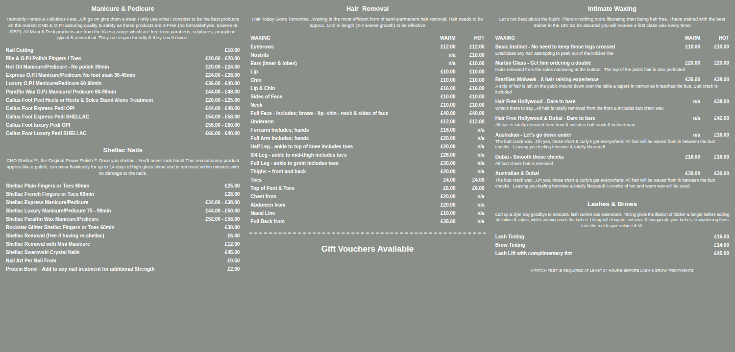Manicure & Pedicure
Heavenly Hands & Fabulous Feet...Oh go on give them a treat! I only use what I consider to be the best products on the market CND & O.P.I assuring quality & safety as these products are 3-Free (no formaldehyde, toluene or DBP). All Mani & Pedi products are from the Kaeso range which are free from parabens, sulphates, propylene glycol & mineral oil. They are vegan friendly & they smell divine.
| Nail Cutting | £10.00 |
| File & O.P.I Polish Fingers / Toes | £20.00 - £20.00 |
| Hot Oil Manicure/Pedicure - No polish 30min | £20.00 - £24.00 |
| Express O.P.I Manicure/Pedicure No foot soak 30-45min | £24.00 - £28.00 |
| Luxury O.P.I Manicure/Pedicure 60-90min | £36.00 - £40.00 |
| Paraffin Wax O.P.I Manicure/ Pedicure 60-90min | £44.00 - £48.00 |
| Callus Foot Peel Heels or Heels & Soles Stand Alone Treatment | £20.00 - £25.00 |
| Callus Foot Express Pedi OPI | £44.00 - £48.00 |
| Callus Foot Express Pedi SHELLAC | £54.00 - £58.00 |
| Callus Foot luxury Pedi OPI | £56.00 - £60.00 |
| Callus Foot Luxury Pedi SHELLAC | £66.00 - £40.00 |
Shellac Nails
CND Shellac™, the Original Power Polish™ Once you shellac...You'll never look back! This revolutionary product applies like a polish, can wear flawlessly for up to 14 days of high gloss shine and is removed within minutes with no damage to the nails.
| Shellac Plain Fingers or Toes 60min | £25.00 |
| Shellac French Fingers or Toes 60min | £28.00 |
| Shellac Express Manicure/Pedicure | £34.00 - £38.00 |
| Shellac Luxury Manicure/Pedicure 75 - 90min | £44.00 - £50.00 |
| Shellac Paraffin Wax Manicure/Pedicure | £52.00 - £58.00 |
| Rockstar Glitter Shellac Fingers or Toes 60min | £30.00 |
| Shellac Removal (free if having re-shellac) | £6.00 |
| Shellac Removal with Mini Manicure | £12.00 |
| Shellac Swarovski Crystal Nails | £45.00 |
| Nail Art Per Nail From | £0.50 |
| Protein Bond – Add to any nail treatment for additional Strength | £2.00 |
Hair Removal
Hair Today Gone Tomorrow...Waxing is the most efficient form of semi-permanent hair removal. Hair needs to be approx. 1cm in length (3-4 weeks growth) to be effective
| WAXING | WARM | HOT |
| Eyebrows | £12.00 | £12.00 |
| Nostrils | n/a | £10.00 |
| Ears (inner & lobes) | n/a | £10.00 |
| Lip | £10.00 | £10.00 |
| Chin | £10.00 | £10.00 |
| Lip & Chin | £16.00 | £16.00 |
| Sides of Face | £10.00 | £10.00 |
| Neck | £10.00 | £10.00 |
| Full Face - Includes; brows - lip- chin - neck & sides of face | £40.00 | £40.00 |
| Underarm | £12.00 | £12.00 |
| Forearm Includes; hands | £16.00 | n/a |
| Full Arm Includes; hands | £20.00 | n/a |
| Half Leg - ankle to top of knee includes toes | £20.00 | n/a |
| 3/4 Leg - ankle to mid-thigh includes toes | £26.00 | n/a |
| Full Leg - ankle to groin includes toes | £30.00 | n/a |
| Thighs – front and back | £20.00 | n/a |
| Toes | £4.00 | £4.00 |
| Top of Foot & Toes | £6.00 | £6.00 |
| Chest from | £20.00 | n/a |
| Abdomen from | £20.00 | n/a |
| Naval Line | £10.00 | n/a |
| Full Back from | £35.00 | n/a |
Gift Vouchers Available
Intimate Waxing
Let's not beat about the bush! There's nothing more liberating than being hair free. I have trained with the best trainer in the UK! So be assured you will receive a first class wax every time!
| WAXING | WARM | HOT |
| Basic Instinct - No need to keep those legs crossed | £10.00 | £10.00 |
| Eradicates any hair attempting to peek out of the knicker line |
| Martini Glass - Get him ordering a double | £20.00 | £20.00 |
| Hairs removed from the sides narrowing at the bottom. The top of the pubic hair is also perfected |
| Brazilian Mohawk - A hair raising experience | £35.00 | £38.00 |
| A strip of hair is left on the pubic mound down over the labia & tapers in narrow as it reaches the butt. Butt crack is included |
| Hair Free Hollywood - Dare to bare | n/a | £38.00 |
| What's there to say...All hair is totally removed from the front & includes butt crack wax |
| Hair Free Hollywood & Dubai - Dare to bare | n/a | £42.00 |
| All hair is totally removed from front & includes butt crack & buttock wax |
| Australian - Let's go down under | n/a | £16.00 |
| The butt crack wax...Oh yes, those short & curly's get everywhere! All hair will be waxed from in between the butt cheeks. Leaving you feeling feminine & totally liberated! |
| Dubai - Smooth those cheeks | £16.00 | £16.00 |
| All butt cheek hair is removed |
| Australian & Dubai | £30.00 | £30.00 |
| The butt crack wax...Oh yes, those short & curly's get everywhere! All hair will be waxed from in between the butt cheeks. Leaving you feeling feminine & totally liberated! A combo of hot and warm wax will be used. |
Lashes & Brows
Curl up & dye! Say goodbye to mascara, lash curlers and extensions. Tinting gives the illusion of thicker & longer lashes adding definition & colour, whilst perming curls the lashes. Lifting will elongate, enhance & exaggerate your lashes, straightening them from the root to give volume & lift.
| Lash Tinting | £16.00 |
| Brow Tinting | £14.00 |
| Lash Lift with complimentary tint | £45.00 |
A PATCH TEST IS REQUIRED AT LEAST 24 HOURS BEFORE LASH & BROW TREATMENTS